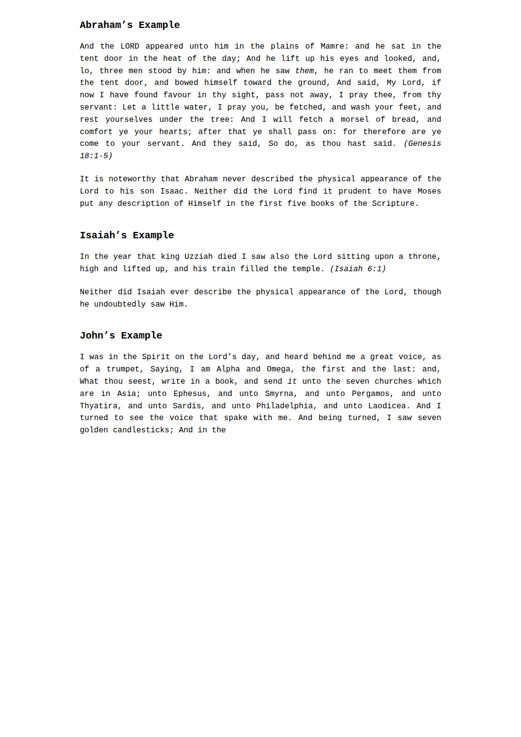Abraham’s Example
And the LORD appeared unto him in the plains of Mamre: and he sat in the tent door in the heat of the day; And he lift up his eyes and looked, and, lo, three men stood by him: and when he saw them, he ran to meet them from the tent door, and bowed himself toward the ground, And said, My Lord, if now I have found favour in thy sight, pass not away, I pray thee, from thy servant: Let a little water, I pray you, be fetched, and wash your feet, and rest yourselves under the tree: And I will fetch a morsel of bread, and comfort ye your hearts; after that ye shall pass on: for therefore are ye come to your servant. And they said, So do, as thou hast said. (Genesis 18:1-5)
It is noteworthy that Abraham never described the physical appearance of the Lord to his son Isaac. Neither did the Lord find it prudent to have Moses put any description of Himself in the first five books of the Scripture.
Isaiah’s Example
In the year that king Uzziah died I saw also the Lord sitting upon a throne, high and lifted up, and his train filled the temple. (Isaiah 6:1)
Neither did Isaiah ever describe the physical appearance of the Lord, though he undoubtedly saw Him.
John’s Example
I was in the Spirit on the Lord’s day, and heard behind me a great voice, as of a trumpet, Saying, I am Alpha and Omega, the first and the last: and, What thou seest, write in a book, and send it unto the seven churches which are in Asia; unto Ephesus, and unto Smyrna, and unto Pergamos, and unto Thyatira, and unto Sardis, and unto Philadelphia, and unto Laodicea. And I turned to see the voice that spake with me. And being turned, I saw seven golden candlesticks; And in the